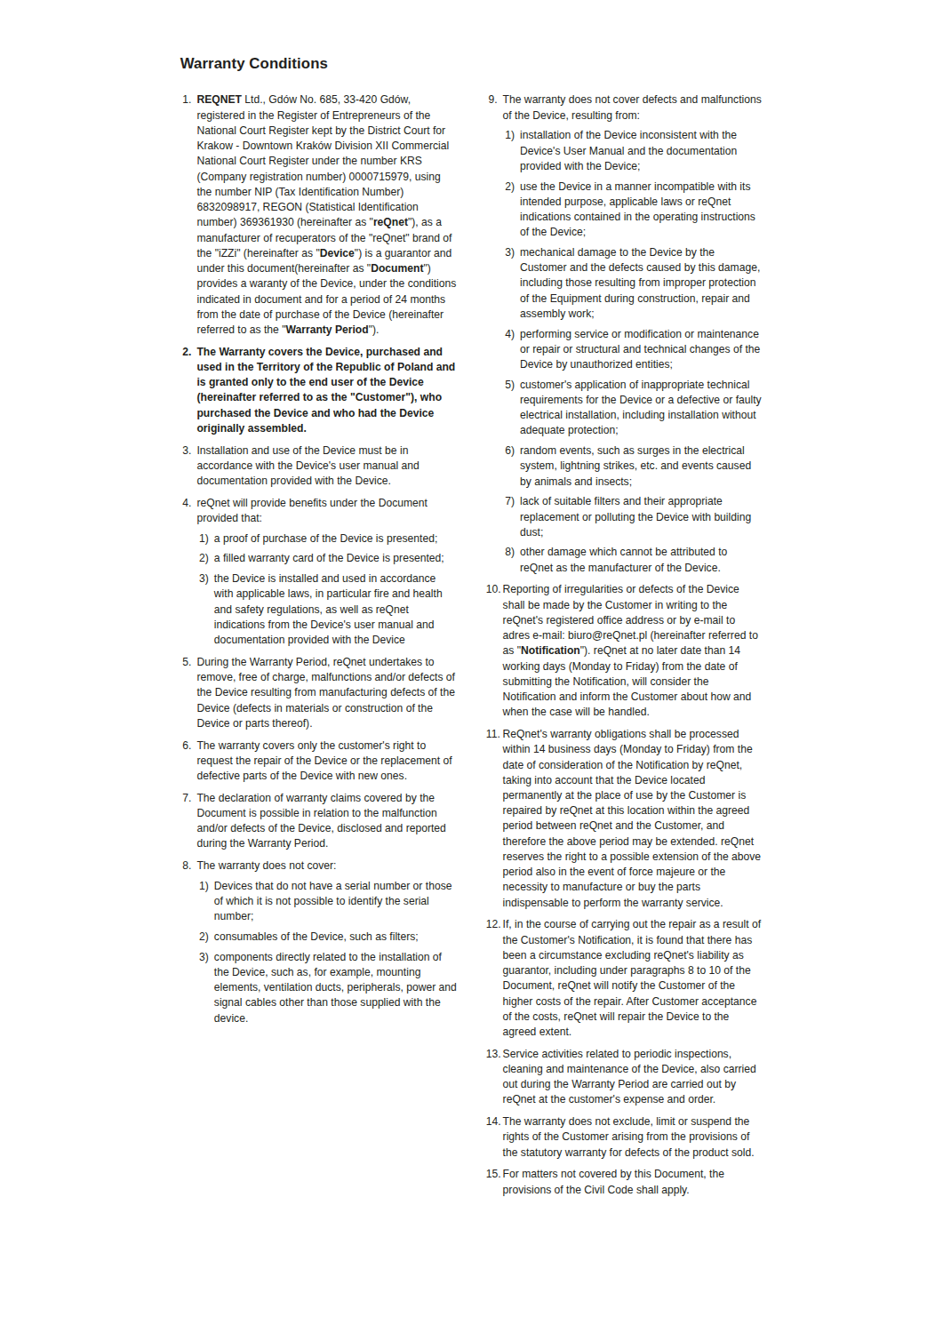Warranty Conditions
REQNET Ltd., Gdów No. 685, 33-420 Gdów, registered in the Register of Entrepreneurs of the National Court Register kept by the District Court for Krakow - Downtown Kraków Division XII Commercial National Court Register under the number KRS (Company registration number) 0000715979, using the number NIP (Tax Identification Number) 6832098917, REGON (Statistical Identification number) 369361930 (hereinafter as "reQnet"), as a manufacturer of recuperators of the "reQnet" brand of the "iZZi" (hereinafter as "Device") is a guarantor and under this document(hereinafter as "Document") provides a waranty of the Device, under the conditions indicated in document and for a period of 24 months from the date of purchase of the Device (hereinafter referred to as the "Warranty Period").
The Warranty covers the Device, purchased and used in the Territory of the Republic of Poland and is granted only to the end user of the Device (hereinafter referred to as the "Customer"), who purchased the Device and who had the Device originally assembled.
Installation and use of the Device must be in accordance with the Device's user manual and documentation provided with the Device.
reQnet will provide benefits under the Document provided that:
a proof of purchase of the Device is presented;
a filled warranty card of the Device is presented;
the Device is installed and used in accordance with applicable laws, in particular fire and health and safety regulations, as well as reQnet indications from the Device's user manual and documentation provided with the Device
During the Warranty Period, reQnet undertakes to remove, free of charge, malfunctions and/or defects of the Device resulting from manufacturing defects of the Device (defects in materials or construction of the Device or parts thereof).
The warranty covers only the customer's right to request the repair of the Device or the replacement of defective parts of the Device with new ones.
The declaration of warranty claims covered by the Document is possible in relation to the malfunction and/or defects of the Device, disclosed and reported during the Warranty Period.
The warranty does not cover:
Devices that do not have a serial number or those of which it is not possible to identify the serial number;
consumables of the Device, such as filters;
components directly related to the installation of the Device, such as, for example, mounting elements, ventilation ducts, peripherals, power and signal cables other than those supplied with the device.
The warranty does not cover defects and malfunctions of the Device, resulting from:
installation of the Device inconsistent with the Device's User Manual and the documentation provided with the Device;
use the Device in a manner incompatible with its intended purpose, applicable laws or reQnet indications contained in the operating instructions of the Device;
mechanical damage to the Device by the Customer and the defects caused by this damage, including those resulting from improper protection of the Equipment during construction, repair and assembly work;
performing service or modification or maintenance or repair or structural and technical changes of the Device by unauthorized entities;
customer's application of inappropriate technical requirements for the Device or a defective or faulty electrical installation, including installation without adequate protection;
random events, such as surges in the electrical system, lightning strikes, etc. and events caused by animals and insects;
lack of suitable filters and their appropriate replacement or polluting the Device with building dust;
other damage which cannot be attributed to reQnet as the manufacturer of the Device.
Reporting of irregularities or defects of the Device shall be made by the Customer in writing to the reQnet's registered office address or by e-mail to adres e-mail: biuro@reQnet.pl (hereinafter referred to as "Notification"). reQnet at no later date than 14 working days (Monday to Friday) from the date of submitting the Notification, will consider the Notification and inform the Customer about how and when the case will be handled.
ReQnet's warranty obligations shall be processed within 14 business days (Monday to Friday) from the date of consideration of the Notification by reQnet, taking into account that the Device located permanently at the place of use by the Customer is repaired by reQnet at this location within the agreed period between reQnet and the Customer, and therefore the above period may be extended. reQnet reserves the right to a possible extension of the above period also in the event of force majeure or the necessity to manufacture or buy the parts indispensable to perform the warranty service.
If, in the course of carrying out the repair as a result of the Customer's Notification, it is found that there has been a circumstance excluding reQnet's liability as guarantor, including under paragraphs 8 to 10 of the Document, reQnet will notify the Customer of the higher costs of the repair. After Customer acceptance of the costs, reQnet will repair the Device to the agreed extent.
Service activities related to periodic inspections, cleaning and maintenance of the Device, also carried out during the Warranty Period are carried out by reQnet at the customer's expense and order.
The warranty does not exclude, limit or suspend the rights of the Customer arising from the provisions of the statutory warranty for defects of the product sold.
For matters not covered by this Document, the provisions of the Civil Code shall apply.